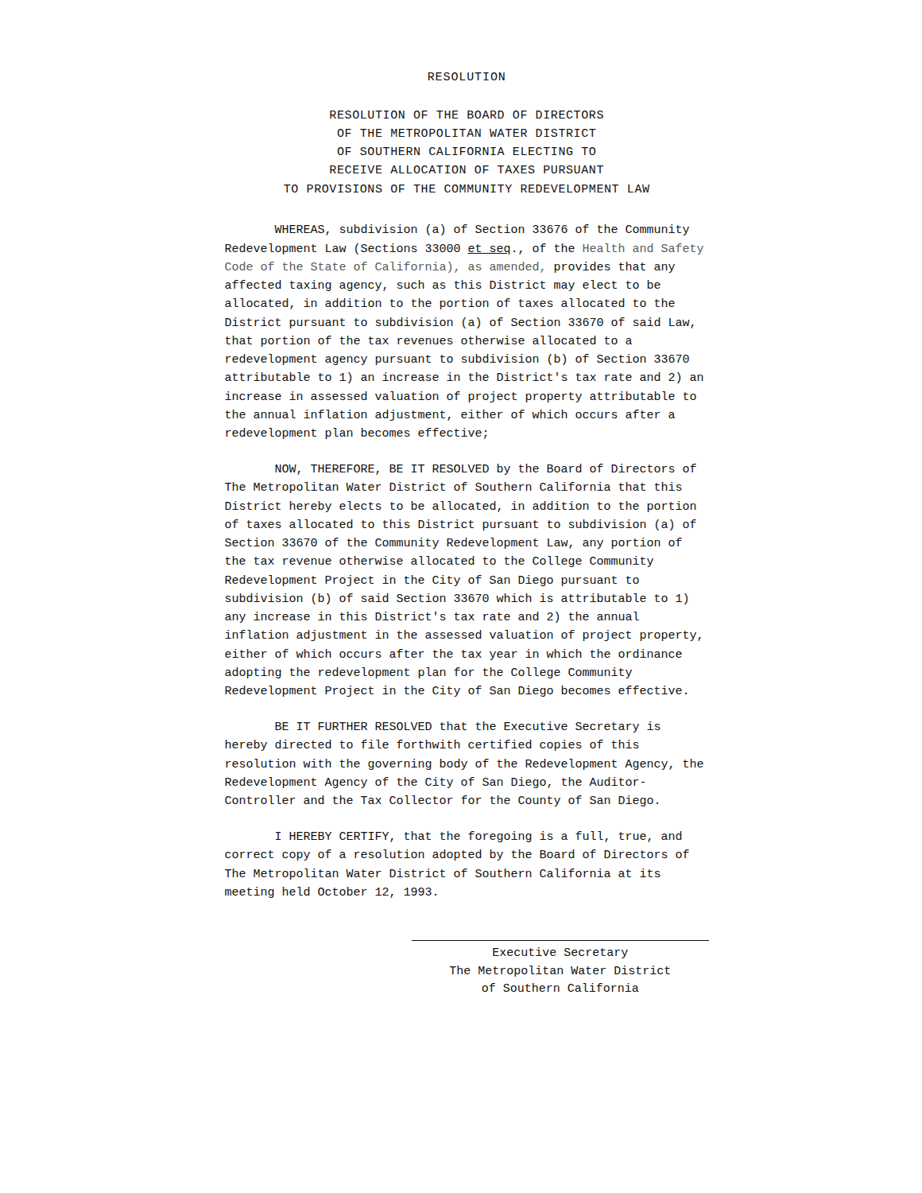RESOLUTION
RESOLUTION OF THE BOARD OF DIRECTORS
OF THE METROPOLITAN WATER DISTRICT
OF SOUTHERN CALIFORNIA ELECTING TO
RECEIVE ALLOCATION OF TAXES PURSUANT
TO PROVISIONS OF THE COMMUNITY REDEVELOPMENT LAW
WHEREAS, subdivision (a) of Section 33676 of the Community Redevelopment Law (Sections 33000 et seq., of the Health and Safety Code of the State of California), as amended, provides that any affected taxing agency, such as this District may elect to be allocated, in addition to the portion of taxes allocated to the District pursuant to subdivision (a) of Section 33670 of said Law, that portion of the tax revenues otherwise allocated to a redevelopment agency pursuant to subdivision (b) of Section 33670 attributable to 1) an increase in the District's tax rate and 2) an increase in assessed valuation of project property attributable to the annual inflation adjustment, either of which occurs after a redevelopment plan becomes effective;
NOW, THEREFORE, BE IT RESOLVED by the Board of Directors of The Metropolitan Water District of Southern California that this District hereby elects to be allocated, in addition to the portion of taxes allocated to this District pursuant to subdivision (a) of Section 33670 of the Community Redevelopment Law, any portion of the tax revenue otherwise allocated to the College Community Redevelopment Project in the City of San Diego pursuant to subdivision (b) of said Section 33670 which is attributable to 1) any increase in this District's tax rate and 2) the annual inflation adjustment in the assessed valuation of project property, either of which occurs after the tax year in which the ordinance adopting the redevelopment plan for the College Community Redevelopment Project in the City of San Diego becomes effective.
BE IT FURTHER RESOLVED that the Executive Secretary is hereby directed to file forthwith certified copies of this resolution with the governing body of the Redevelopment Agency, the Redevelopment Agency of the City of San Diego, the Auditor-Controller and the Tax Collector for the County of San Diego.
I HEREBY CERTIFY, that the foregoing is a full, true, and correct copy of a resolution adopted by the Board of Directors of The Metropolitan Water District of Southern California at its meeting held October 12, 1993.
Executive Secretary
The Metropolitan Water District
of Southern California